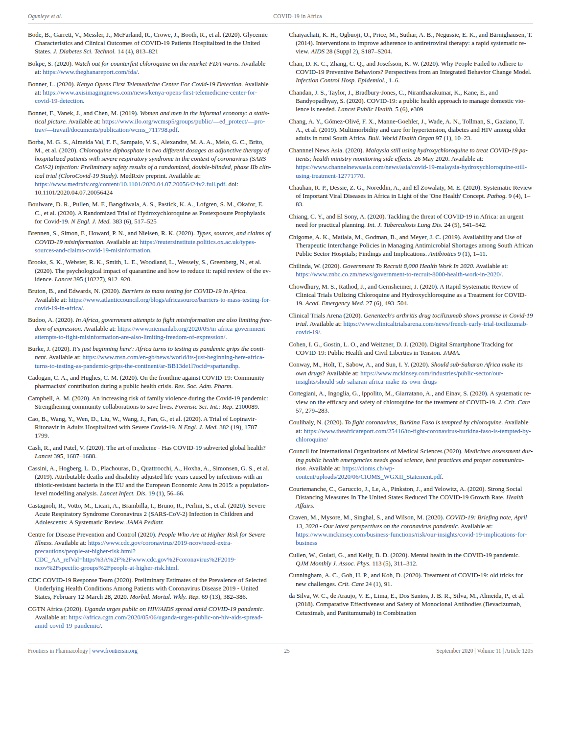Ogunleye et al.
COVID-19 in Africa
Bode, B., Garrett, V., Messler, J., McFarland, R., Crowe, J., Booth, R., et al. (2020). Glycemic Characteristics and Clinical Outcomes of COVID-19 Patients Hospitalized in the United States. J. Diabetes Sci. Technol. 14 (4), 813–821
Bokpe, S. (2020). Watch out for counterfeit chloroquine on the market-FDA warns. Available at: https://www.theghanareport.com/fda/.
Bonner, L. (2020). Kenya Opens First Telemedicine Center For Covid-19 Detection. Available at: https://www.axisimagingnews.com/news/kenya-opens-first-telemedicine-center-for-covid-19-detection.
Bonnet, F., Vanek, J., and Chen, M. (2019). Women and men in the informal economy: a statistical picture. Available at: https://www.ilo.org/wcmsp5/groups/public/—ed_protect/—protrav/—travail/documents/publication/wcms_711798.pdf.
Borba, M. G. S., Almeida Val, F. F., Sampaio, V. S., Alexandre, M. A. A., Melo, G. C., Brito, M., et al. (2020). Chloroquine diphosphate in two different dosages as adjunctive therapy of hospitalized patients with severe respiratory syndrome in the context of coronavirus (SARS-CoV-2) infection: Preliminary safety results of a randomized, double-blinded, phase IIb clinical trial (CloroCovid-19 Study). MedRxiv preprint. Available at: https://www.medrxiv.org/content/10.1101/2020.04.07.20056424v2.full.pdf. doi: 10.1101/2020.04.07.20056424
Boulware, D. R., Pullen, M. F., Bangdiwala, A. S., Pastick, K. A., Lofgren, S. M., Okafor, E. C., et al. (2020). A Randomized Trial of Hydroxychloroquine as Postexposure Prophylaxis for Covid-19. N Engl. J. Med. 383 (6), 517–525
Brennen, S., Simon, F., Howard, P. N., and Nielsen, R. K. (2020). Types, sources, and claims of COVID-19 misinformation. Available at: https://reutersinstitute.politics.ox.ac.uk/types-sources-and-claims-covid-19-misinformation.
Brooks, S. K., Webster, R. K., Smith, L. E., Woodland, L., Wessely, S., Greenberg, N., et al. (2020). The psychological impact of quarantine and how to reduce it: rapid review of the evidence. Lancet 395 (10227), 912–920.
Bruton, B., and Edwards, N. (2020). Barriers to mass testing for COVID-19 in Africa. Available at: https://www.atlanticcouncil.org/blogs/africasource/barriers-to-mass-testing-for-covid-19-in-africa/.
Budoo, A. (2020). In Africa, government attempts to fight misinformation are also limiting freedom of expression. Available at: https://www.niemanlab.org/2020/05/in-africa-government-attempts-to-fight-misinformation-are-also-limiting-freedom-of-expression/.
Burke, J. (2020). It's just beginning here': Africa turns to testing as pandemic grips the continent. Available at: https://www.msn.com/en-gb/news/world/its-just-beginning-here-africa-turns-to-testing-as-pandemic-grips-the-continent/ar-BB13de1l?ocid=spartandhp.
Cadogan, C. A., and Hughes, C. M. (2020). On the frontline against COVID-19: Community pharmacists' contribution during a public health crisis. Res. Soc. Adm. Pharm.
Campbell, A. M. (2020). An increasing risk of family violence during the Covid-19 pandemic: Strengthening community collaborations to save lives. Forensic Sci. Int.: Rep. 2100089.
Cao, B., Wang, Y., Wen, D., Liu, W., Wang, J., Fan, G., et al. (2020). A Trial of Lopinavir-Ritonavir in Adults Hospitalized with Severe Covid-19. N Engl. J. Med. 382 (19), 1787–1799.
Cash, R., and Patel, V. (2020). The art of medicine - Has COVID-19 subverted global health? Lancet 395, 1687–1688.
Cassini, A., Hogberg, L. D., Plachouras, D., Quattrocchi, A., Hoxha, A., Simonsen, G. S., et al. (2019). Attributable deaths and disability-adjusted life-years caused by infections with antibiotic-resistant bacteria in the EU and the European Economic Area in 2015: a population-level modelling analysis. Lancet Infect. Dis. 19 (1), 56–66.
Castagnoli, R., Votto, M., Licari, A., Brambilla, I., Bruno, R., Perlini, S., et al. (2020). Severe Acute Respiratory Syndrome Coronavirus 2 (SARS-CoV-2) Infection in Children and Adolescents: A Systematic Review. JAMA Pediatr.
Centre for Disease Prevention and Control (2020). People Who Are at Higher Risk for Severe Illness. Available at: https://www.cdc.gov/coronavirus/2019-ncov/need-extra-precautions/people-at-higher-risk.html?CDC_AA_refVal=https%3A%2F%2Fwww.cdc.gov%2Fcoronavirus%2F2019-ncov%2Fspecific-groups%2Fpeople-at-higher-risk.html.
CDC COVID-19 Response Team (2020). Preliminary Estimates of the Prevalence of Selected Underlying Health Conditions Among Patients with Coronavirus Disease 2019 - United States, February 12-March 28, 2020. Morbid. Mortal. Wkly. Rep. 69 (13), 382–386.
CGTN Africa (2020). Uganda urges public on HIV/AIDS spread amid COVID-19 pandemic. Available at: https://africa.cgtn.com/2020/05/06/uganda-urges-public-on-hiv-aids-spread-amid-covid-19-pandemic/.
Chaiyachati, K. H., Ogbuoji, O., Price, M., Suthar, A. B., Negussie, E. K., and Bärnighausen, T. (2014). Interventions to improve adherence to antiretroviral therapy: a rapid systematic review. AIDS 28 (Suppl 2), S187–S204.
Chan, D. K. C., Zhang, C. Q., and Josefsson, K. W. (2020). Why People Failed to Adhere to COVID-19 Preventive Behaviors? Perspectives from an Integrated Behavior Change Model. Infection Control Hosp. Epidemiol., 1–6.
Chandan, J. S., Taylor, J., Bradbury-Jones, C., Nirantharakumar, K., Kane, E., and Bandyopadhyay, S. (2020). COVID-19: a public health approach to manage domestic violence is needed. Lancet Public Health. 5 (6), e309
Chang, A. Y., Gómez-Olivé, F. X., Manne-Goehler, J., Wade, A. N., Tollman, S., Gaziano, T. A., et al. (2019). Multimorbidity and care for hypertension, diabetes and HIV among older adults in rural South Africa. Bull. World Health Organ 97 (1), 10–23.
Channnel News Asia. (2020). Malaysia still using hydroxychloroquine to treat COVID-19 patients; health ministry monitoring side effects. 26 May 2020. Available at: https://www.channelnewsasia.com/news/asia/covid-19-malaysia-hydroxychloroquine-still-using-treatment-12771770.
Chauhan, R. P., Dessie, Z. G., Noreddin, A., and El Zowalaty, M. E. (2020). Systematic Review of Important Viral Diseases in Africa in Light of the 'One Health' Concept. Pathog. 9 (4), 1–83.
Chiang, C. Y., and El Sony, A. (2020). Tackling the threat of COVID-19 in Africa: an urgent need for practical planning. Int. J. Tuberculosis Lung Dis. 24 (5), 541–542.
Chigome, A. K., Matlala, M., Godman, B., and Meyer, J. C. (2019). Availability and Use of Therapeutic Interchange Policies in Managing Antimicrobial Shortages among South African Public Sector Hospitals; Findings and Implications. Antibiotics 9 (1), 1–11.
Chilinda, W. (2020). Government To Recruit 8,000 Health Work In 2020. Available at: https://www.znbc.co.zm/news/government-to-recruit-8000-health-work-in-2020/.
Chowdhury, M. S., Rathod, J., and Gernsheimer, J. (2020). A Rapid Systematic Review of Clinical Trials Utilizing Chloroquine and Hydroxychloroquine as a Treatment for COVID-19. Acad. Emergency Med. 27 (6), 493–504.
Clinical Trials Arena (2020). Genentech's arthritis drug tocilizumab shows promise in Covid-19 trial. Available at: https://www.clinicaltrialsarena.com/news/french-early-trial-tocilizumab-covid-19/.
Cohen, I. G., Gostin, L. O., and Weitzner, D. J. (2020). Digital Smartphone Tracking for COVID-19: Public Health and Civil Liberties in Tension. JAMA.
Conway, M., Holt, T., Sabow, A., and Sun, I. Y. (2020). Should sub-Saharan Africa make its own drugs? Available at: https://www.mckinsey.com/industries/public-sector/our-insights/should-sub-saharan-africa-make-its-own-drugs
Cortegiani, A., Ingoglia, G., Ippolito, M., Giarratano, A., and Einav, S. (2020). A systematic review on the efficacy and safety of chloroquine for the treatment of COVID-19. J. Crit. Care 57, 279–283.
Coulibaly, N. (2020). To fight coronavirus, Burkina Faso is tempted by chloroquine. Available at: https://www.theafricareport.com/25416/to-fight-coronavirus-burkina-faso-is-tempted-by-chloroquine/
Council for International Organizations of Medical Sciences (2020). Medicines assessment during public health emergencies needs good science, best practices and proper communication. Available at: https://cioms.ch/wp-content/uploads/2020/06/CIOMS_WGXII_Statement.pdf.
Courtemanche, C., Garuccio, J., Le, A., Pinkston, J., and Yelowitz, A. (2020). Strong Social Distancing Measures In The United States Reduced The COVID-19 Growth Rate. Health Affairs.
Craven, M., Mysore, M., Singhal, S., and Wilson, M. (2020). COVID-19: Briefing note, April 13, 2020 - Our latest perspectives on the coronavirus pandemic. Available at: https://www.mckinsey.com/business-functions/risk/our-insights/covid-19-implications-for-business
Cullen, W., Gulati, G., and Kelly, B. D. (2020). Mental health in the COVID-19 pandemic. QJM Monthly J. Assoc. Phys. 113 (5), 311–312.
Cunningham, A. C., Goh, H. P., and Koh, D. (2020). Treatment of COVID-19: old tricks for new challenges. Crit. Care 24 (1), 91.
da Silva, W. C., de Araujo, V. E., Lima, E., Dos Santos, J. B. R., Silva, M., Almeida, P., et al. (2018). Comparative Effectiveness and Safety of Monoclonal Antibodies (Bevacizumab, Cetuximab, and Panitumumab) in Combination
Frontiers in Pharmacology | www.frontiersin.org
25
September 2020 | Volume 11 | Article 1205